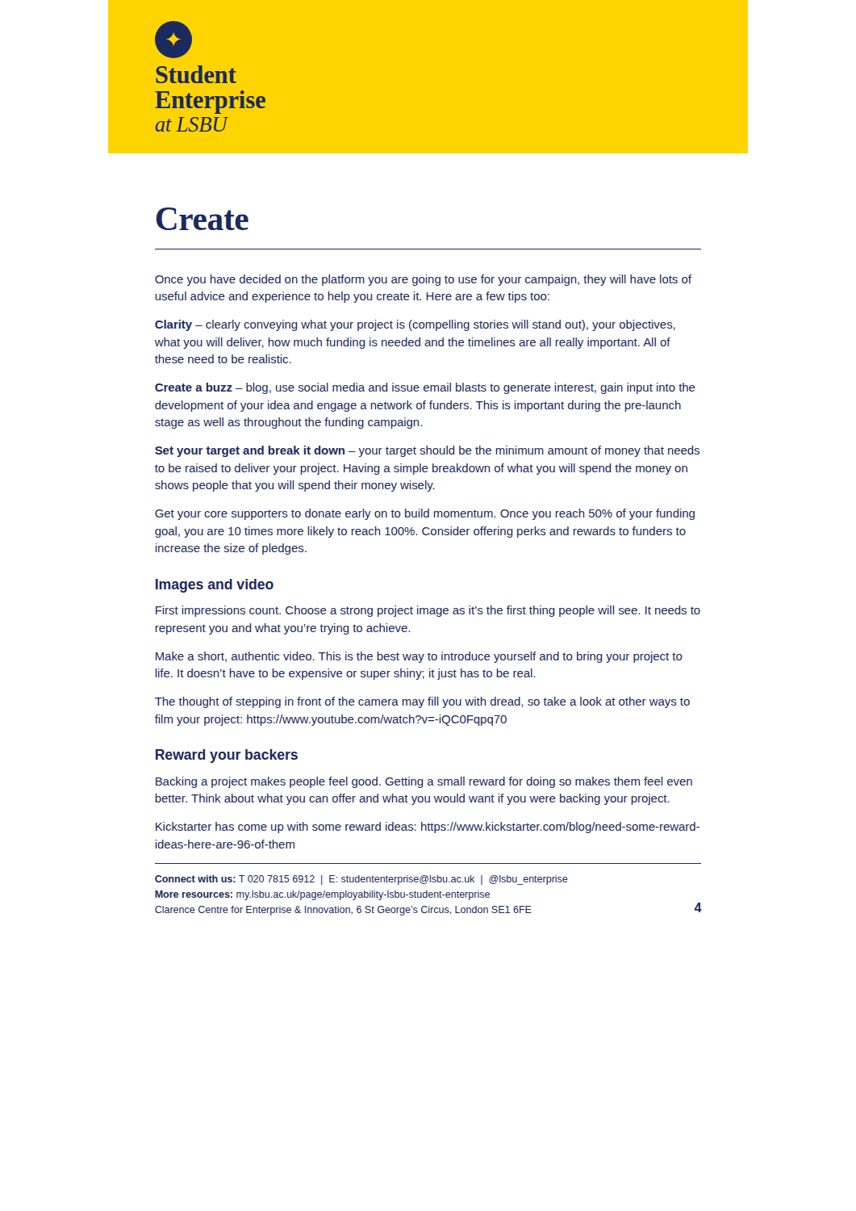✦
Student
Enterprise
at LSBU
Create
Once you have decided on the platform you are going to use for your campaign, they will have lots of useful advice and experience to help you create it. Here are a few tips too:
Clarity – clearly conveying what your project is (compelling stories will stand out), your objectives, what you will deliver, how much funding is needed and the timelines are all really important. All of these need to be realistic.
Create a buzz – blog, use social media and issue email blasts to generate interest, gain input into the development of your idea and engage a network of funders. This is important during the pre-launch stage as well as throughout the funding campaign.
Set your target and break it down – your target should be the minimum amount of money that needs to be raised to deliver your project. Having a simple breakdown of what you will spend the money on shows people that you will spend their money wisely.
Get your core supporters to donate early on to build momentum. Once you reach 50% of your funding goal, you are 10 times more likely to reach 100%. Consider offering perks and rewards to funders to increase the size of pledges.
Images and video
First impressions count. Choose a strong project image as it’s the first thing people will see. It needs to represent you and what you’re trying to achieve.
Make a short, authentic video. This is the best way to introduce yourself and to bring your project to life. It doesn’t have to be expensive or super shiny; it just has to be real.
The thought of stepping in front of the camera may fill you with dread, so take a look at other ways to film your project: https://www.youtube.com/watch?v=-iQC0Fqpq70
Reward your backers
Backing a project makes people feel good. Getting a small reward for doing so makes them feel even better. Think about what you can offer and what you would want if you were backing your project.
Kickstarter has come up with some reward ideas: https://www.kickstarter.com/blog/need-some-reward-ideas-here-are-96-of-them
4
Connect with us: T 020 7815 6912 | E: studententerprise@lsbu.ac.uk | @lsbu_enterprise
More resources: my.lsbu.ac.uk/page/employability-lsbu-student-enterprise
Clarence Centre for Enterprise & Innovation, 6 St George’s Circus, London SE1 6FE